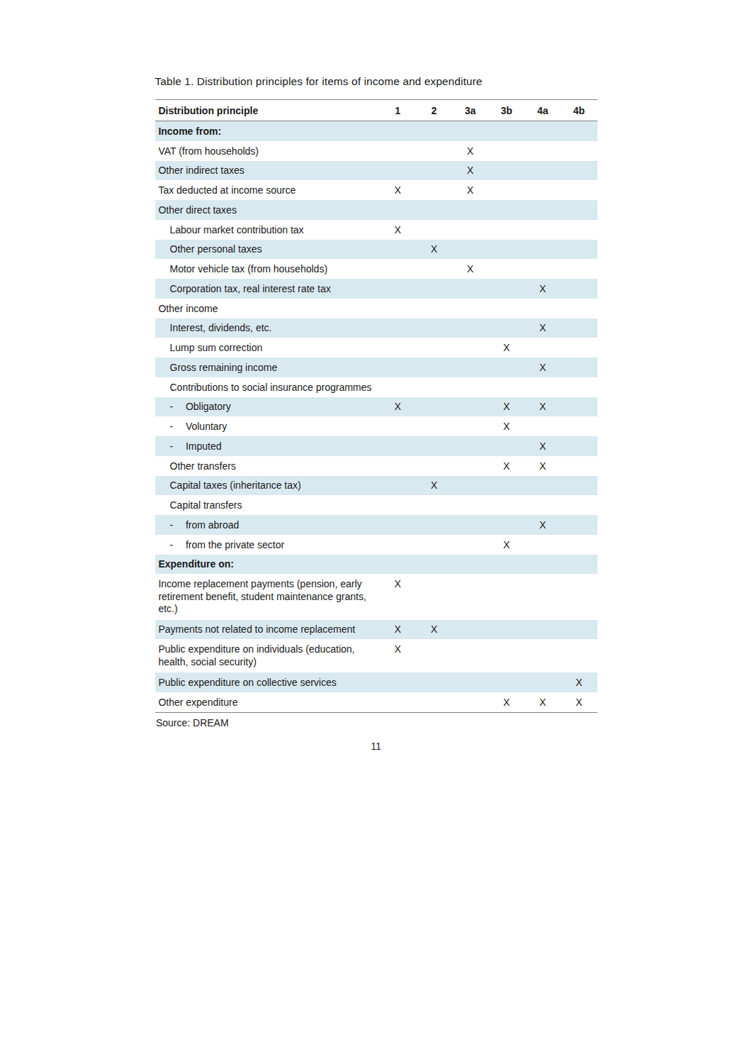Table 1. Distribution principles for items of income and expenditure
| Distribution principle | 1 | 2 | 3a | 3b | 4a | 4b |
| --- | --- | --- | --- | --- | --- | --- |
| Income from: | | | | | | |
| VAT (from households) | | | X | | | |
| Other indirect taxes | | | X | | | |
| Tax deducted at income source | X | | X | | | |
| Other direct taxes | | | | | | |
| Labour market contribution tax | X | | | | | |
| Other personal taxes | | X | | | | |
| Motor vehicle tax (from households) | | | X | | | |
| Corporation tax, real interest rate tax | | | | | X | |
| Other income | | | | | | |
| Interest, dividends, etc. | | | | | X | |
| Lump sum correction | | | | X | | |
| Gross remaining income | | | | | X | |
| Contributions to social insurance programmes | | | | | | |
| - Obligatory | X | | | X | X | |
| - Voluntary | | | | X | | |
| - Imputed | | | | | X | |
| Other transfers | | | | X | X | |
| Capital taxes (inheritance tax) | | X | | | | |
| Capital transfers | | | | | | |
| - from abroad | | | | | X | |
| - from the private sector | | | | X | | |
| Expenditure on: | | | | | | |
| Income replacement payments (pension, early retirement benefit, student maintenance grants, etc.) | X | | | | | |
| Payments not related to income replacement | X | X | | | | |
| Public expenditure on individuals (education, health, social security) | X | | | | | |
| Public expenditure on collective services | | | | | | X |
| Other expenditure | | | | X | X | X |
Source: DREAM
11